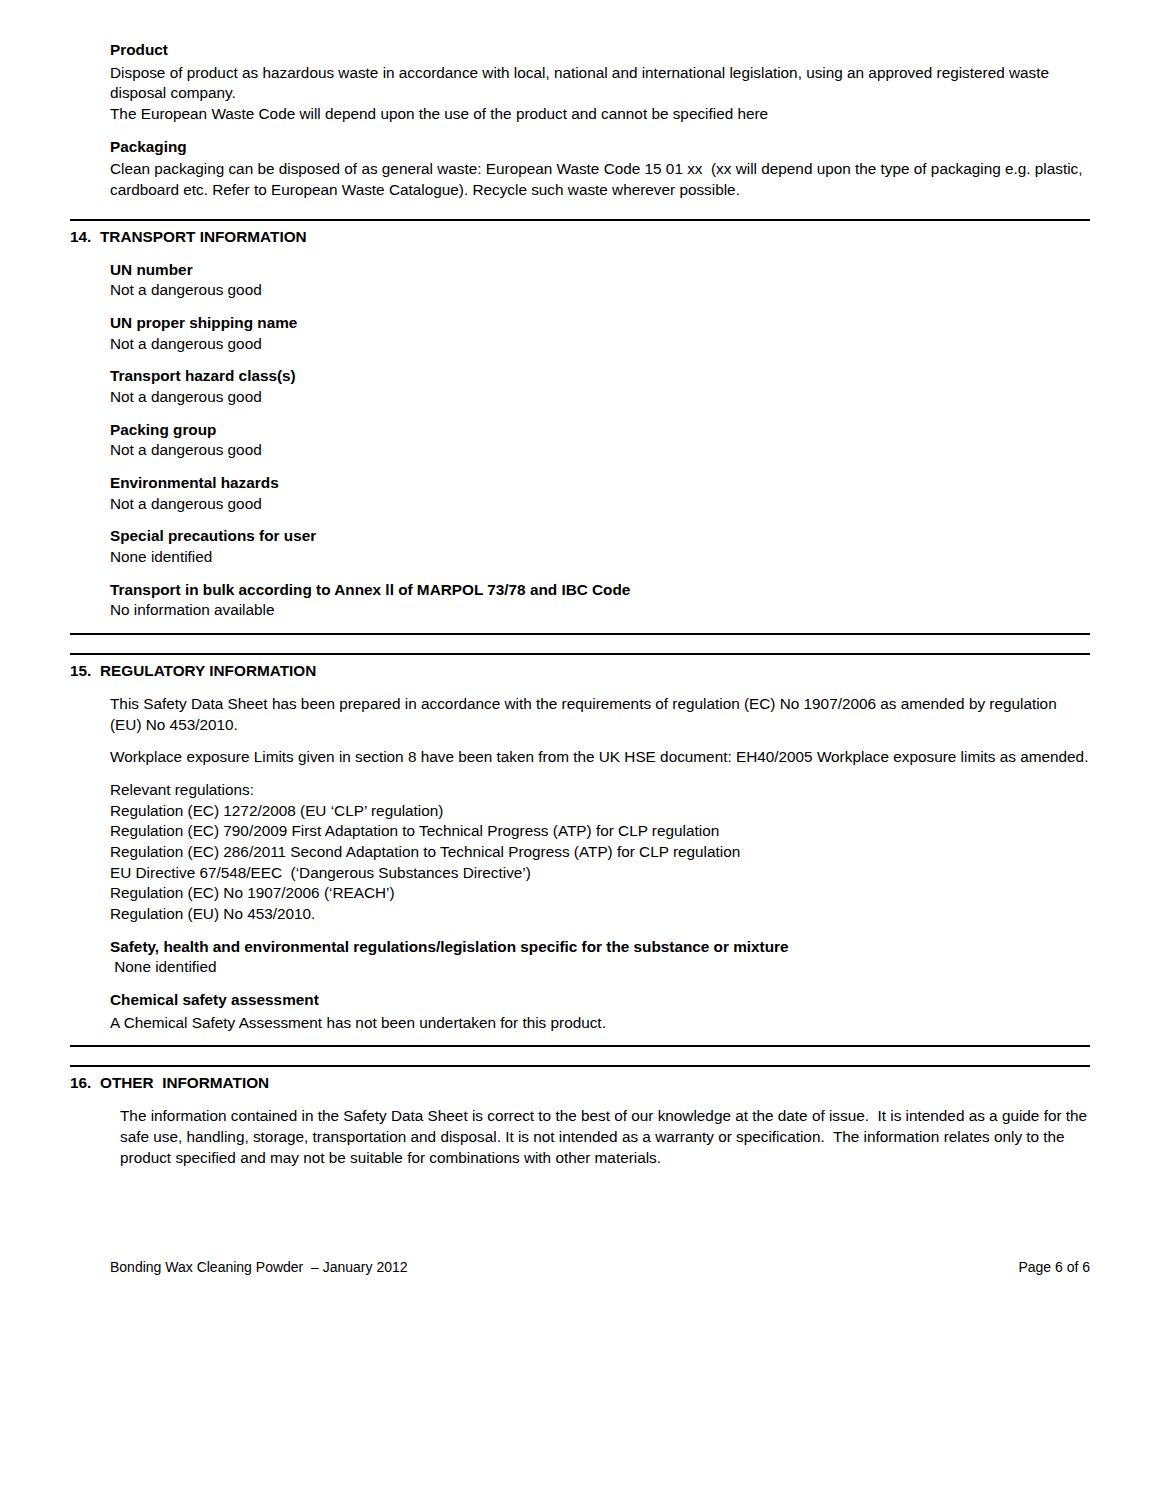Product
Dispose of product as hazardous waste in accordance with local, national and international legislation, using an approved registered waste disposal company.
The European Waste Code will depend upon the use of the product and cannot be specified here
Packaging
Clean packaging can be disposed of as general waste: European Waste Code 15 01 xx (xx will depend upon the type of packaging e.g. plastic, cardboard etc. Refer to European Waste Catalogue). Recycle such waste wherever possible.
14. TRANSPORT INFORMATION
UN number
Not a dangerous good
UN proper shipping name
Not a dangerous good
Transport hazard class(s)
Not a dangerous good
Packing group
Not a dangerous good
Environmental hazards
Not a dangerous good
Special precautions for user
None identified
Transport in bulk according to Annex ll of MARPOL 73/78 and IBC Code
No information available
15. REGULATORY INFORMATION
This Safety Data Sheet has been prepared in accordance with the requirements of regulation (EC) No 1907/2006 as amended by regulation (EU) No 453/2010.
Workplace exposure Limits given in section 8 have been taken from the UK HSE document: EH40/2005 Workplace exposure limits as amended.
Relevant regulations:
Regulation (EC) 1272/2008 (EU ‘CLP’ regulation)
Regulation (EC) 790/2009 First Adaptation to Technical Progress (ATP) for CLP regulation
Regulation (EC) 286/2011 Second Adaptation to Technical Progress (ATP) for CLP regulation
EU Directive 67/548/EEC (‘Dangerous Substances Directive’)
Regulation (EC) No 1907/2006 (‘REACH’)
Regulation (EU) No 453/2010.
Safety, health and environmental regulations/legislation specific for the substance or mixture
None identified
Chemical safety assessment
A Chemical Safety Assessment has not been undertaken for this product.
16. OTHER INFORMATION
The information contained in the Safety Data Sheet is correct to the best of our knowledge at the date of issue. It is intended as a guide for the safe use, handling, storage, transportation and disposal. It is not intended as a warranty or specification. The information relates only to the product specified and may not be suitable for combinations with other materials.
Bonding Wax Cleaning Powder – January 2012 Page 6 of 6